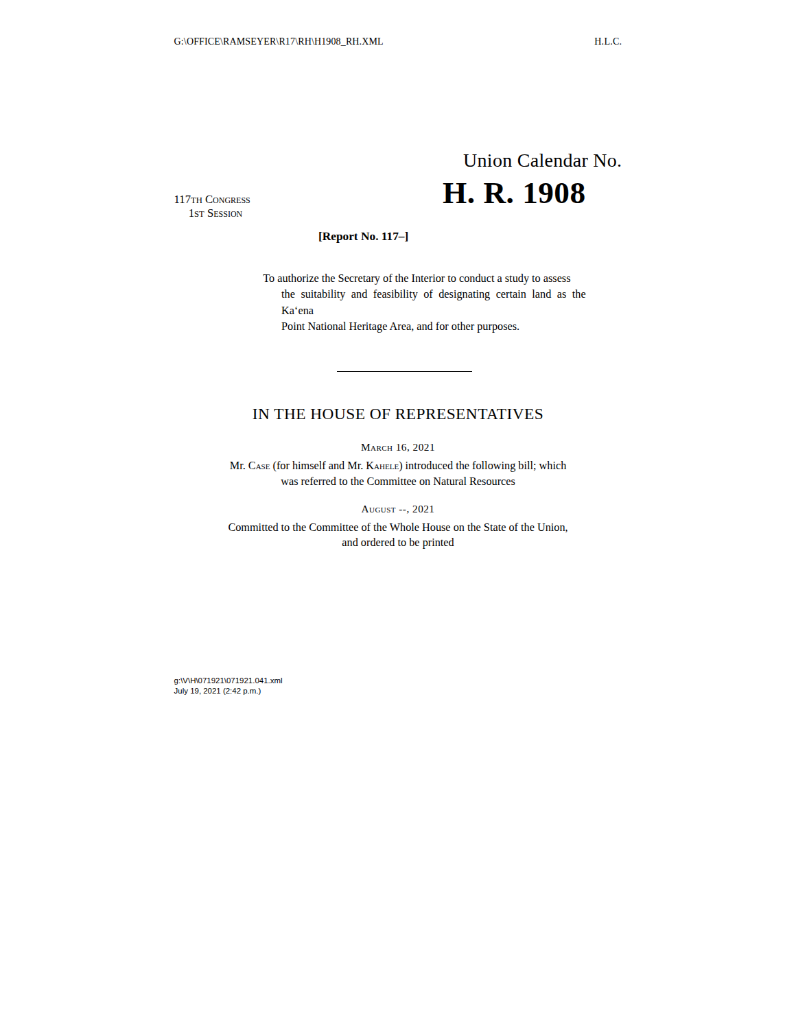G:\OFFICE\RAMSEYER\R17\RH\H1908_RH.XML H.L.C.
Union Calendar No.
117TH Congress 1ST Session
H. R. 1908
[Report No. 117–]
To authorize the Secretary of the Interior to conduct a study to assess the suitability and feasibility of designating certain land as the Ka‘ena Point National Heritage Area, and for other purposes.
IN THE HOUSE OF REPRESENTATIVES
March 16, 2021
Mr. Case (for himself and Mr. Kahele) introduced the following bill; which was referred to the Committee on Natural Resources
August --, 2021
Committed to the Committee of the Whole House on the State of the Union, and ordered to be printed
g:\V\H\071921\071921.041.xml
July 19, 2021 (2:42 p.m.)